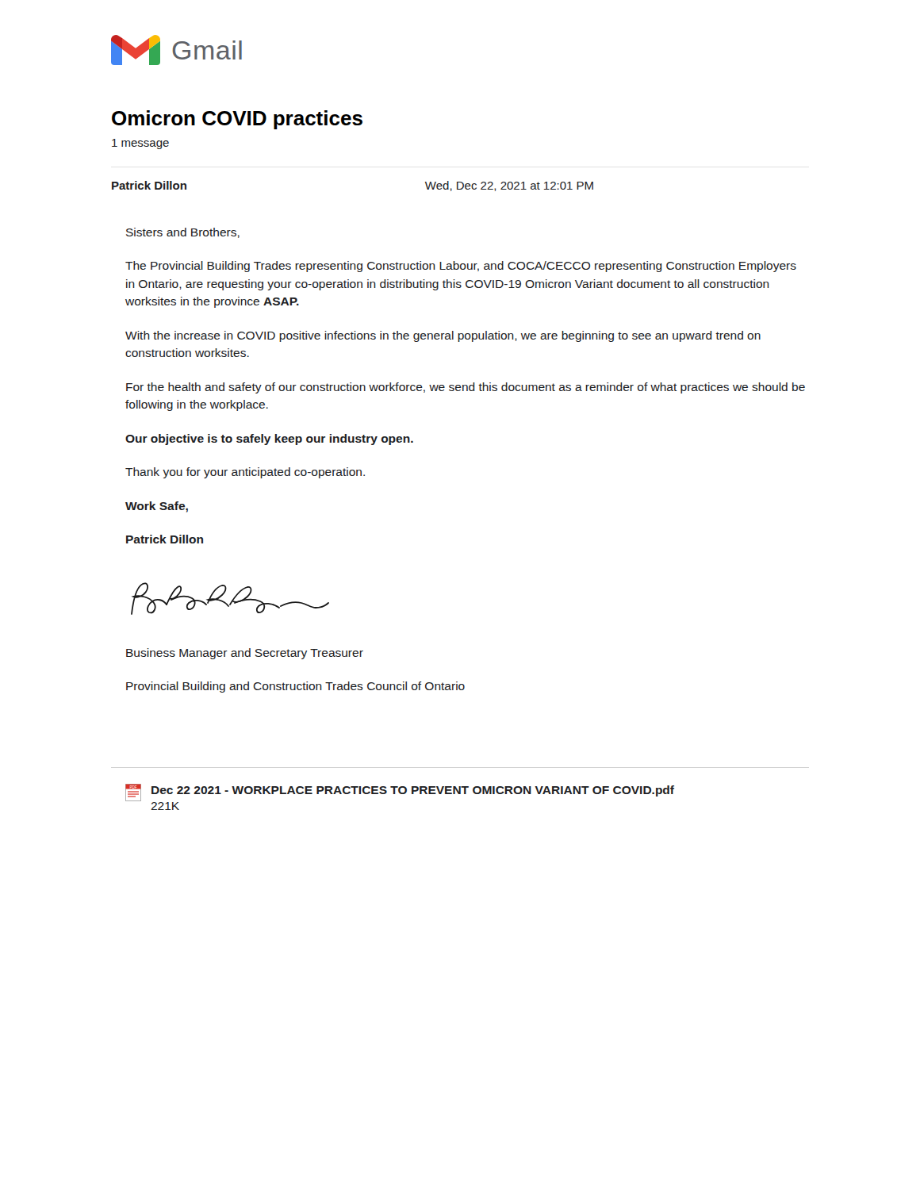Gmail
Omicron COVID practices
1 message
Patrick Dillon Wed, Dec 22, 2021 at 12:01 PM
Sisters and Brothers,
The Provincial Building Trades representing Construction Labour, and COCA/CECCO representing Construction Employers in Ontario, are requesting your co-operation in distributing this COVID-19 Omicron Variant document to all construction worksites in the province ASAP.
With the increase in COVID positive infections in the general population, we are beginning to see an upward trend on construction worksites.
For the health and safety of our construction workforce, we send this document as a reminder of what practices we should be following in the workplace.
Our objective is to safely keep our industry open.
Thank you for your anticipated co-operation.
Work Safe,
Patrick Dillon
Business Manager and Secretary Treasurer
Provincial Building and Construction Trades Council of Ontario
PDF Dec 22 2021 - WORKPLACE PRACTICES TO PREVENT OMICRON VARIANT OF COVID.pdf
221K